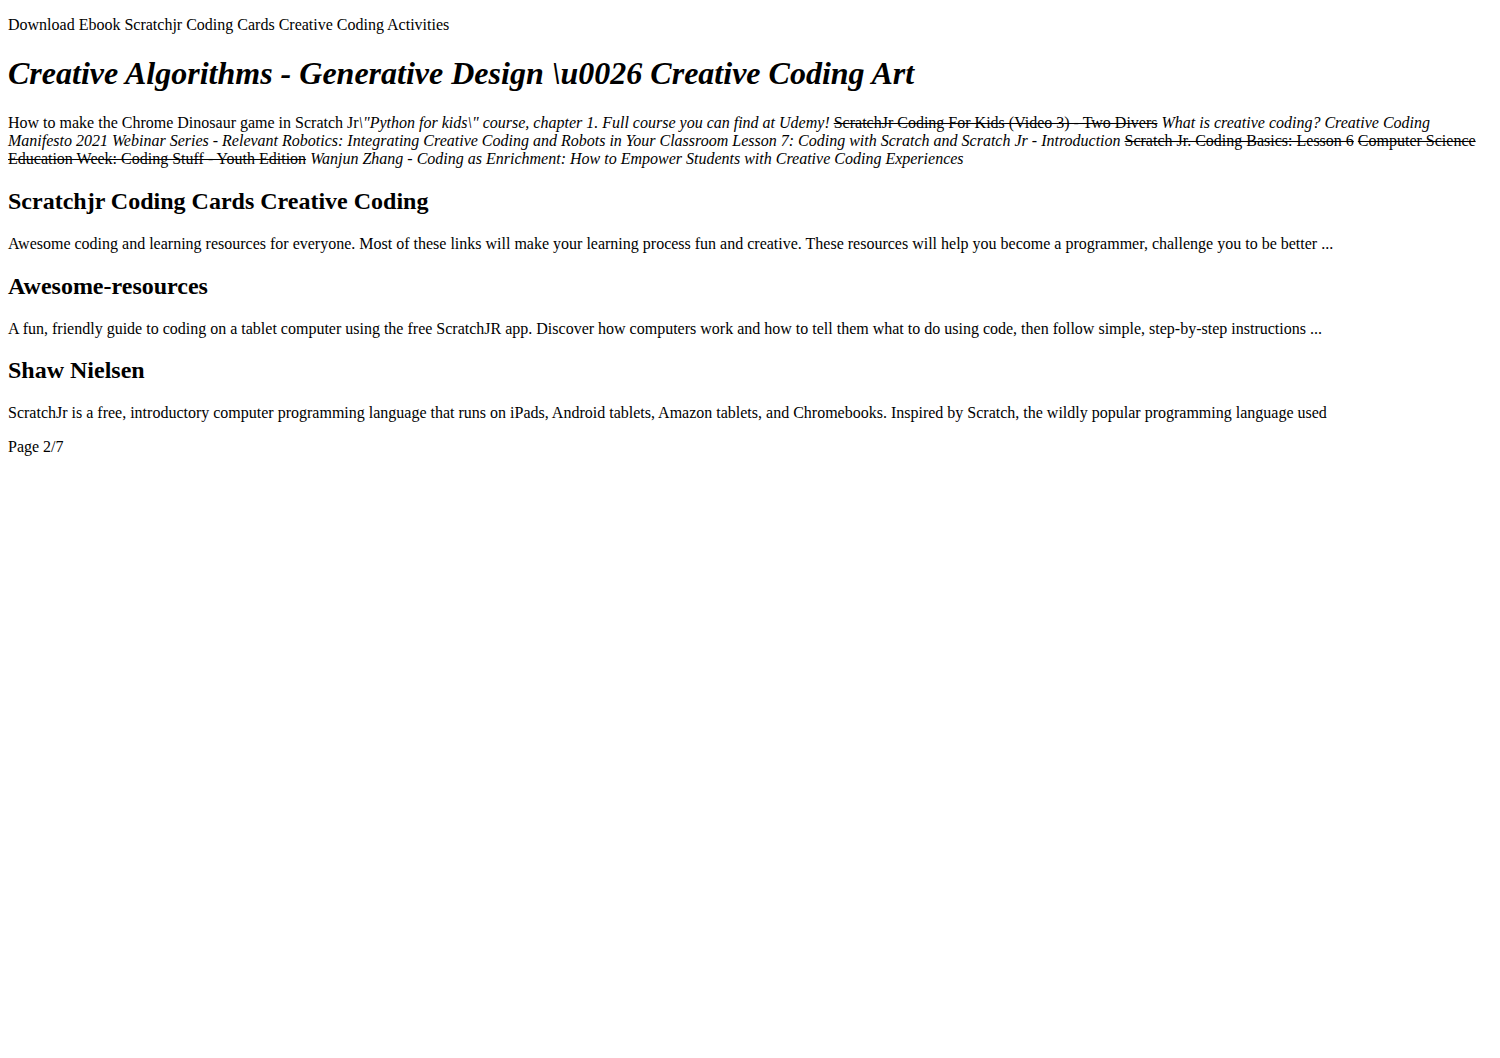Download Ebook Scratchjr Coding Cards Creative Coding Activities
Creative Algorithms - Generative Design \u0026 Creative Coding Art
How to make the Chrome Dinosaur game in Scratch Jr\"Python for kids\" course, chapter 1. Full course you can find at Udemy! ScratchJr Coding For Kids (Video 3) - Two Divers What is creative coding? Creative Coding Manifesto 2021 Webinar Series - Relevant Robotics: Integrating Creative Coding and Robots in Your Classroom Lesson 7: Coding with Scratch and Scratch Jr - Introduction Scratch Jr. Coding Basics: Lesson 6 Computer Science Education Week: Coding Stuff - Youth Edition Wanjun Zhang - Coding as Enrichment: How to Empower Students with Creative Coding Experiences
Scratchjr Coding Cards Creative Coding
Awesome coding and learning resources for everyone. Most of these links will make your learning process fun and creative. These resources will help you become a programmer, challenge you to be better ...
Awesome-resources
A fun, friendly guide to coding on a tablet computer using the free ScratchJR app. Discover how computers work and how to tell them what to do using code, then follow simple, step-by-step instructions ...
Shaw Nielsen
ScratchJr is a free, introductory computer programming language that runs on iPads, Android tablets, Amazon tablets, and Chromebooks. Inspired by Scratch, the wildly popular programming language used
Page 2/7